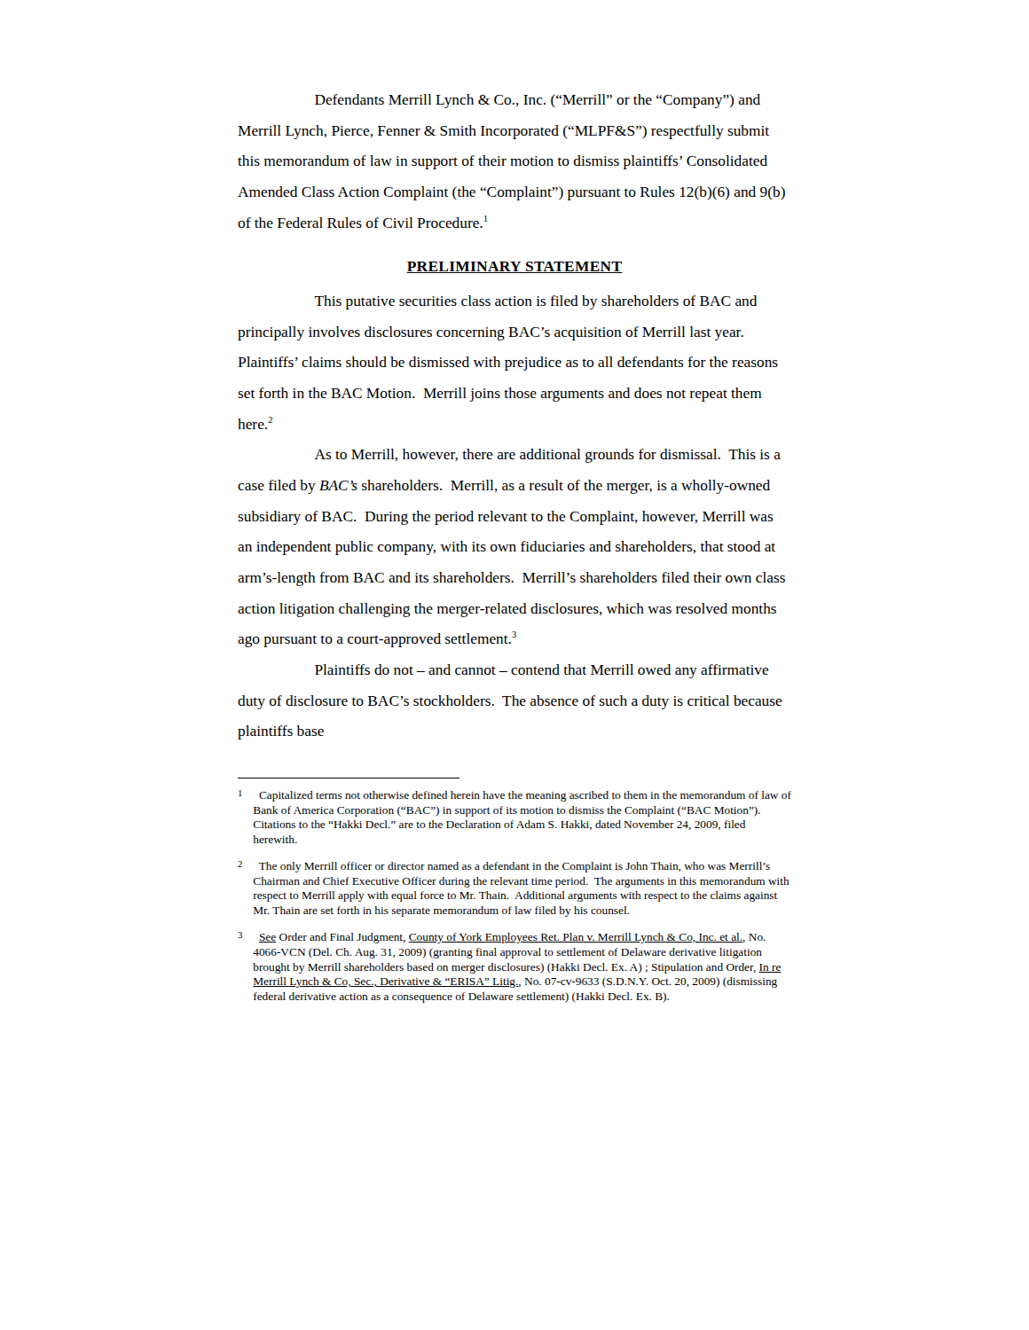Defendants Merrill Lynch & Co., Inc. (“Merrill” or the “Company”) and Merrill Lynch, Pierce, Fenner & Smith Incorporated (“MLPF&S”) respectfully submit this memorandum of law in support of their motion to dismiss plaintiffs’ Consolidated Amended Class Action Complaint (the “Complaint”) pursuant to Rules 12(b)(6) and 9(b) of the Federal Rules of Civil Procedure.1
PRELIMINARY STATEMENT
This putative securities class action is filed by shareholders of BAC and principally involves disclosures concerning BAC’s acquisition of Merrill last year. Plaintiffs’ claims should be dismissed with prejudice as to all defendants for the reasons set forth in the BAC Motion. Merrill joins those arguments and does not repeat them here.2
As to Merrill, however, there are additional grounds for dismissal. This is a case filed by BAC’s shareholders. Merrill, as a result of the merger, is a wholly-owned subsidiary of BAC. During the period relevant to the Complaint, however, Merrill was an independent public company, with its own fiduciaries and shareholders, that stood at arm’s-length from BAC and its shareholders. Merrill’s shareholders filed their own class action litigation challenging the merger-related disclosures, which was resolved months ago pursuant to a court-approved settlement.3
Plaintiffs do not – and cannot – contend that Merrill owed any affirmative duty of disclosure to BAC’s stockholders. The absence of such a duty is critical because plaintiffs base
1 Capitalized terms not otherwise defined herein have the meaning ascribed to them in the memorandum of law of Bank of America Corporation (“BAC”) in support of its motion to dismiss the Complaint (“BAC Motion”). Citations to the “Hakki Decl.” are to the Declaration of Adam S. Hakki, dated November 24, 2009, filed herewith.
2 The only Merrill officer or director named as a defendant in the Complaint is John Thain, who was Merrill’s Chairman and Chief Executive Officer during the relevant time period. The arguments in this memorandum with respect to Merrill apply with equal force to Mr. Thain. Additional arguments with respect to the claims against Mr. Thain are set forth in his separate memorandum of law filed by his counsel.
3 See Order and Final Judgment, County of York Employees Ret. Plan v. Merrill Lynch & Co, Inc. et al., No. 4066-VCN (Del. Ch. Aug. 31, 2009) (granting final approval to settlement of Delaware derivative litigation brought by Merrill shareholders based on merger disclosures) (Hakki Decl. Ex. A) ; Stipulation and Order, In re Merrill Lynch & Co, Sec., Derivative & “ERISA” Litig., No. 07-cv-9633 (S.D.N.Y. Oct. 20, 2009) (dismissing federal derivative action as a consequence of Delaware settlement) (Hakki Decl. Ex. B).